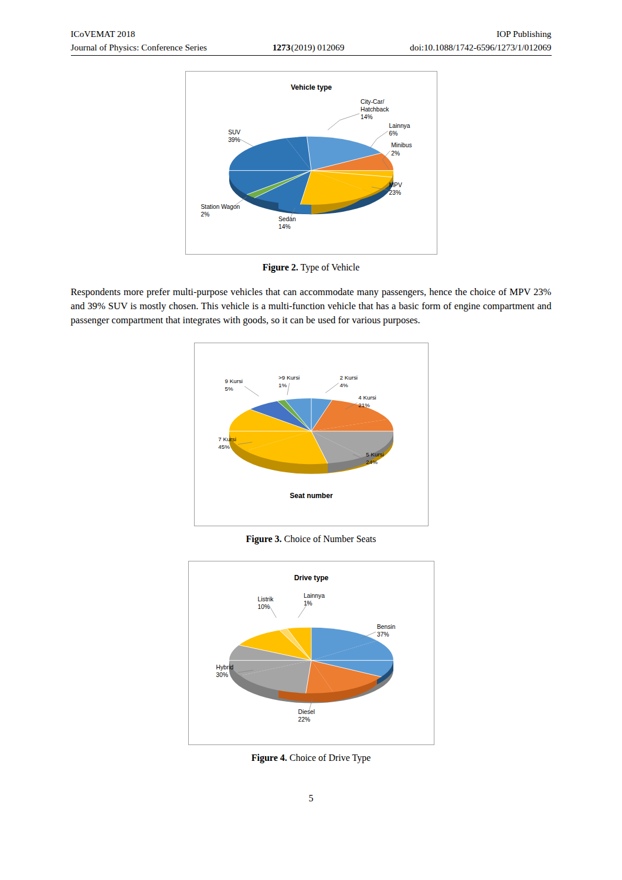ICoVEMAT 2018
IOP Publishing
Journal of Physics: Conference Series
1273 (2019) 012069
doi:10.1088/1742-6596/1273/1/012069
Vehicle type City-Car/ Hatchback 14% Lainnya 6% Minibus 2% MPV 23% SUV 39% Station Wagon 2% Sedan 14%
Figure 2. Type of Vehicle
Respondents more prefer multi-purpose vehicles that can accommodate many passengers, hence the choice of MPV 23% and 39% SUV is mostly chosen. This vehicle is a multi-function vehicle that has a basic form of engine compartment and passenger compartment that integrates with goods, so it can be used for various purposes.
9 Kursi 5% >9 Kursi 1% 2 Kursi 4% 4 Kursi 21% 5 Kursi 24% 7 Kursi 45% Seat number
Figure 3. Choice of Number Seats
Drive type Listrik 10% Lainnya 1% Bensin 37% Hybrid 30% Diesel 22%
Figure 4. Choice of Drive Type
5